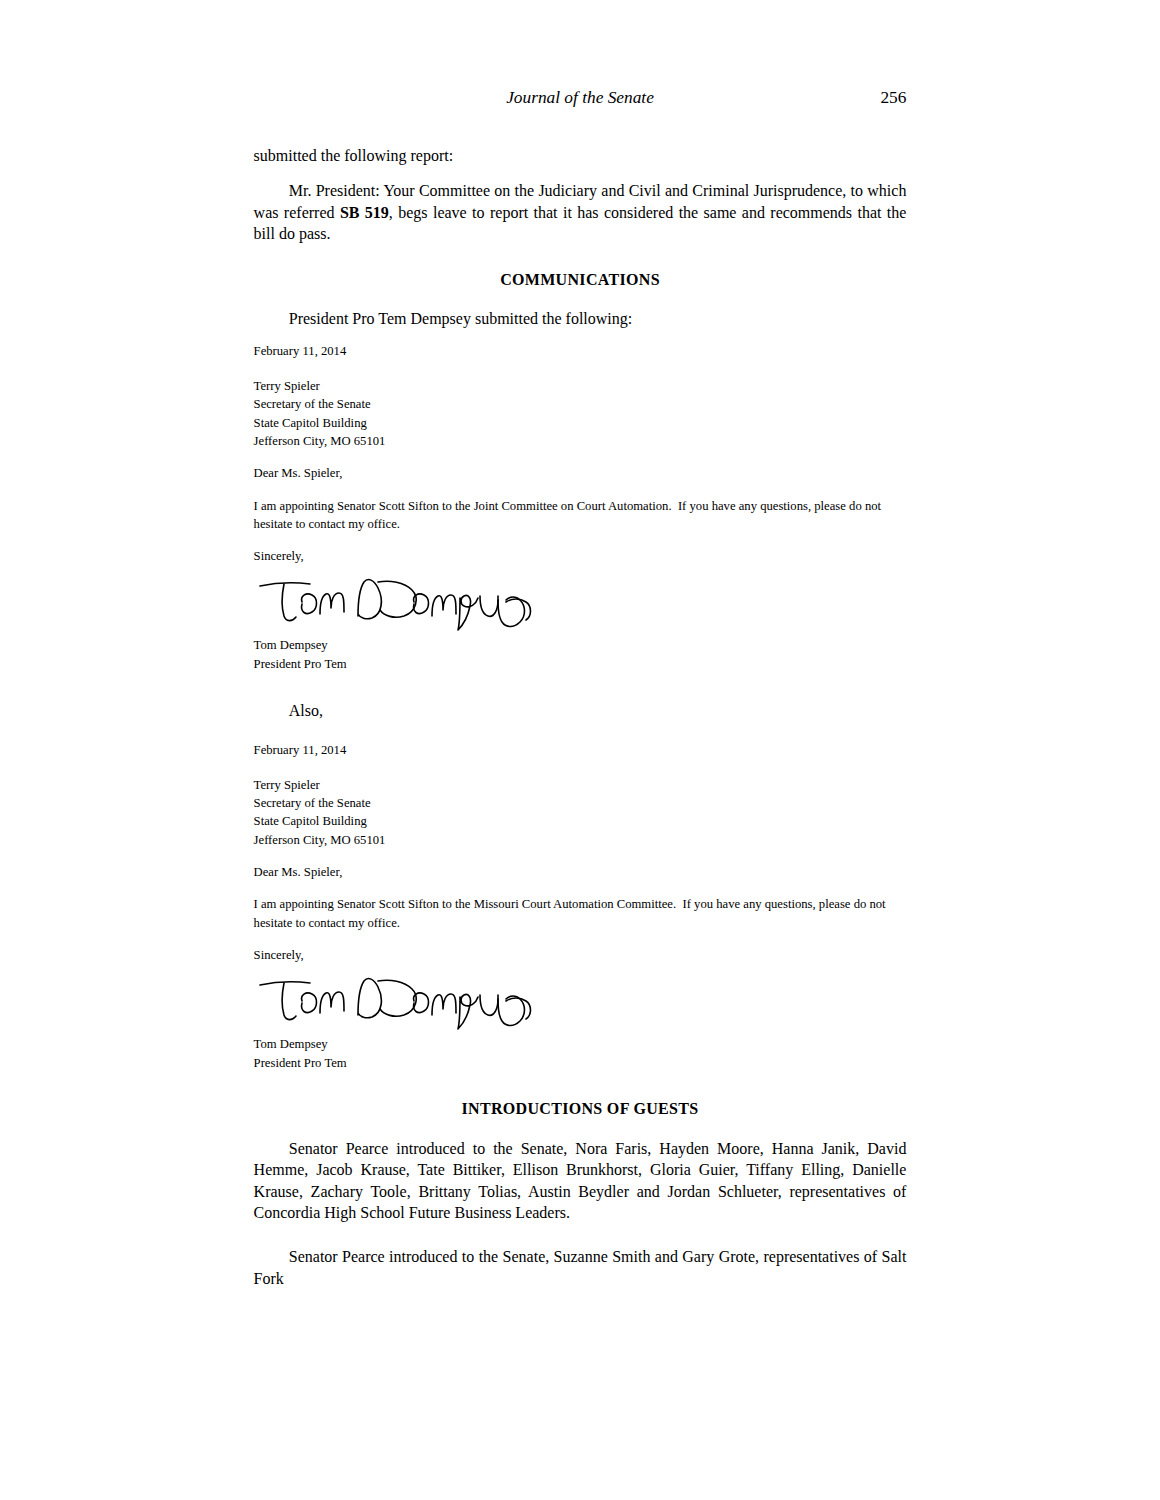Journal of the Senate 256
submitted the following report:
Mr. President: Your Committee on the Judiciary and Civil and Criminal Jurisprudence, to which was referred SB 519, begs leave to report that it has considered the same and recommends that the bill do pass.
COMMUNICATIONS
President Pro Tem Dempsey submitted the following:
February 11, 2014
Terry Spieler
Secretary of the Senate
State Capitol Building
Jefferson City, MO 65101
Dear Ms. Spieler,
I am appointing Senator Scott Sifton to the Joint Committee on Court Automation. If you have any questions, please do not hesitate to contact my office.
Sincerely,
Tom Dempsey
President Pro Tem
Also,
February 11, 2014
Terry Spieler
Secretary of the Senate
State Capitol Building
Jefferson City, MO 65101
Dear Ms. Spieler,
I am appointing Senator Scott Sifton to the Missouri Court Automation Committee. If you have any questions, please do not hesitate to contact my office.
Sincerely,
Tom Dempsey
President Pro Tem
INTRODUCTIONS OF GUESTS
Senator Pearce introduced to the Senate, Nora Faris, Hayden Moore, Hanna Janik, David Hemme, Jacob Krause, Tate Bittiker, Ellison Brunkhorst, Gloria Guier, Tiffany Elling, Danielle Krause, Zachary Toole, Brittany Tolias, Austin Beydler and Jordan Schlueter, representatives of Concordia High School Future Business Leaders.
Senator Pearce introduced to the Senate, Suzanne Smith and Gary Grote, representatives of Salt Fork